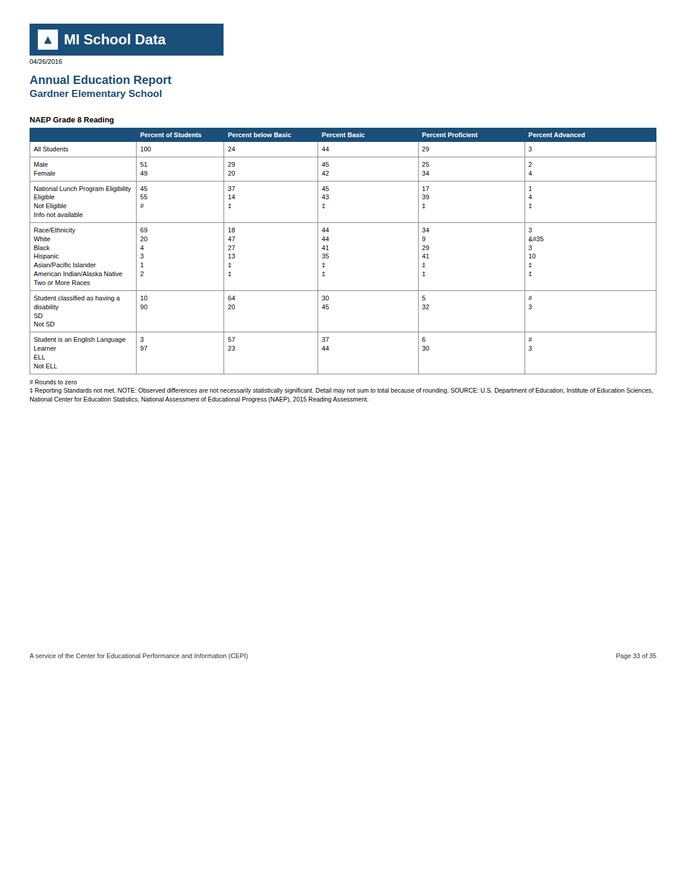▲
MI School Data
04/26/2016
Annual Education Report
Gardner Elementary School
NAEP Grade 8 Reading
| | Percent of Students | Percent below Basic | Percent Basic | Percent Proficient | Percent Advanced |
| --- | --- | --- | --- | --- | --- |
| All Students | 100 | 24 | 44 | 29 | 3 |
| Male Female | 51 49 | 29 20 | 45 42 | 25 34 | 2 4 |
| National Lunch Program Eligibility Eligible Not Eligible Info not available | 45 55 # | 37 14 ‡ | 45 43 ‡ | 17 39 ‡ | 1 4 ‡ |
| Race/Ethnicity White Black Hispanic Asian/Pacific Islander American Indian/Alaska Native Two or More Races | 69 20 4 3 1 2 | 18 47 27 13 ‡ ‡ | 44 44 41 35 ‡ ‡ | 34 9 29 41 ‡ ‡ | 3 &#35 3 10 ‡ ‡ |
| Student classified as having a disability SD Not SD | 10 90 | 64 20 | 30 45 | 5 32 | # 3 |
| Student is an English Language Learner ELL Not ELL | 3 97 | 57 23 | 37 44 | 6 30 | # 3 |
# Rounds to zero
‡ Reporting Standards not met. NOTE: Observed differences are not necessarily statistically significant. Detail may not sum to total because of rounding. SOURCE: U.S. Department of Education, Institute of Education Sciences, National Center for Education Statistics, National Assessment of Educational Progress (NAEP), 2015 Reading Assessment.
A service of the Center for Educational Performance and Information (CEPI)
Page 33 of 35